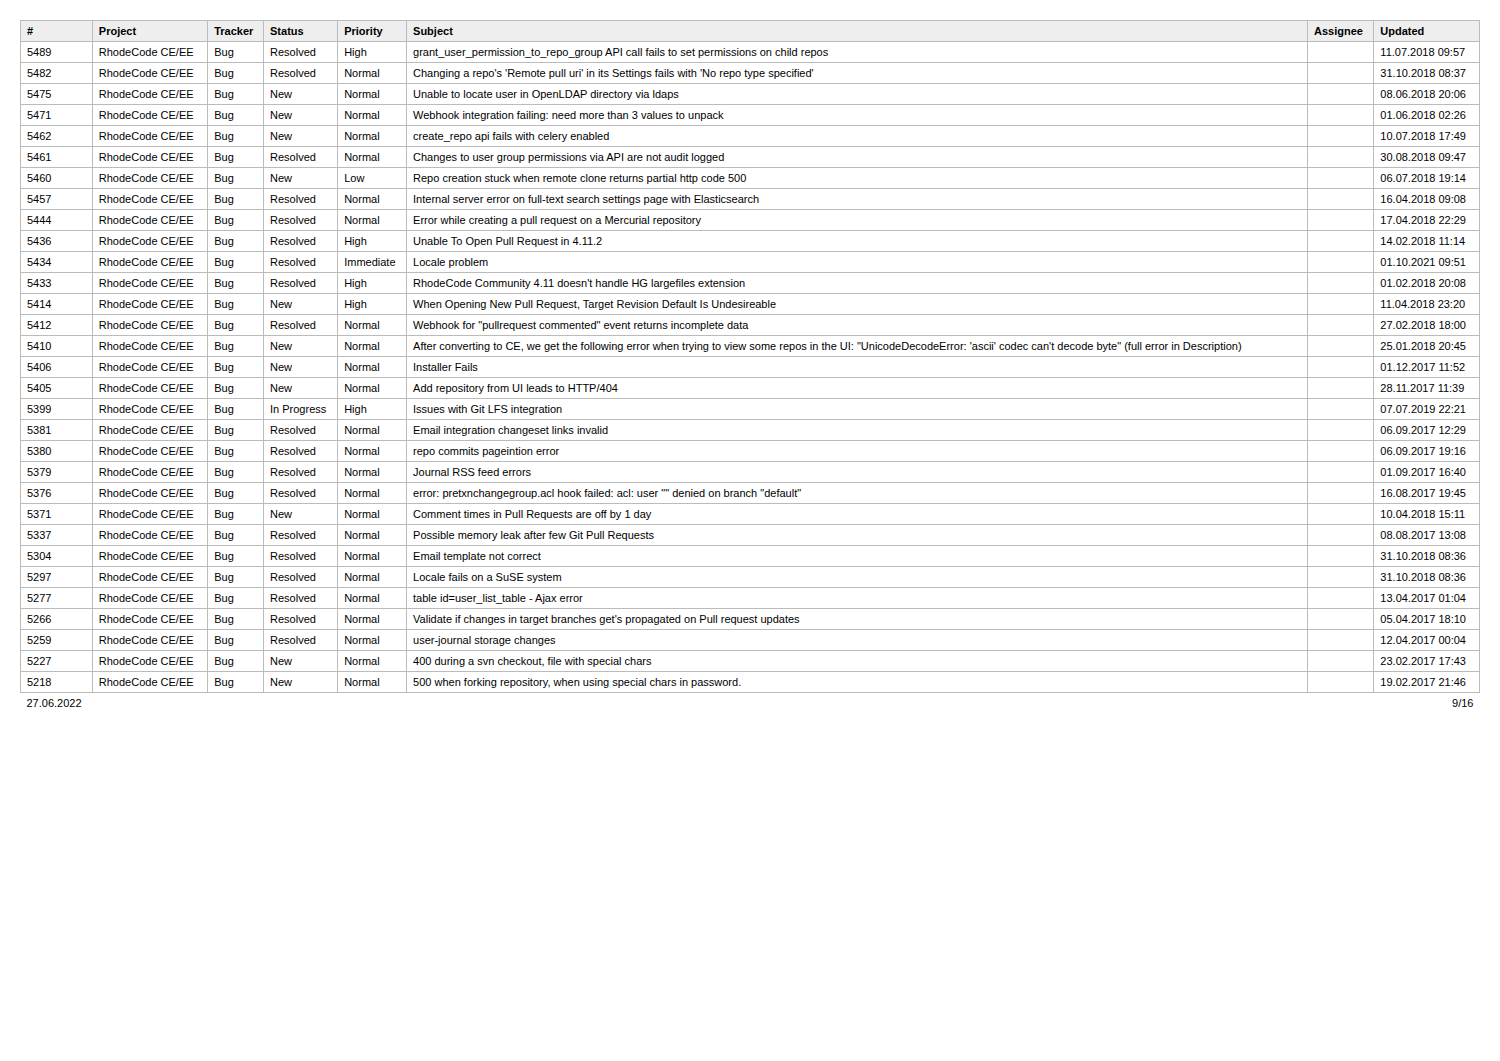| # | Project | Tracker | Status | Priority | Subject | Assignee | Updated |
| --- | --- | --- | --- | --- | --- | --- | --- |
| 5489 | RhodeCode CE/EE | Bug | Resolved | High | grant_user_permission_to_repo_group API call fails to set permissions on child repos | | 11.07.2018 09:57 |
| 5482 | RhodeCode CE/EE | Bug | Resolved | Normal | Changing a repo's 'Remote pull uri' in its Settings fails with 'No repo type specified' | | 31.10.2018 08:37 |
| 5475 | RhodeCode CE/EE | Bug | New | Normal | Unable to locate user in OpenLDAP directory via ldaps | | 08.06.2018 20:06 |
| 5471 | RhodeCode CE/EE | Bug | New | Normal | Webhook integration failing: need more than 3 values to unpack | | 01.06.2018 02:26 |
| 5462 | RhodeCode CE/EE | Bug | New | Normal | create_repo api fails with celery enabled | | 10.07.2018 17:49 |
| 5461 | RhodeCode CE/EE | Bug | Resolved | Normal | Changes to user group permissions via API are not audit logged | | 30.08.2018 09:47 |
| 5460 | RhodeCode CE/EE | Bug | New | Low | Repo creation stuck when remote clone returns partial http code 500 | | 06.07.2018 19:14 |
| 5457 | RhodeCode CE/EE | Bug | Resolved | Normal | Internal server error on full-text search settings page with Elasticsearch | | 16.04.2018 09:08 |
| 5444 | RhodeCode CE/EE | Bug | Resolved | Normal | Error while creating a pull request on a Mercurial repository | | 17.04.2018 22:29 |
| 5436 | RhodeCode CE/EE | Bug | Resolved | High | Unable To Open Pull Request in 4.11.2 | | 14.02.2018 11:14 |
| 5434 | RhodeCode CE/EE | Bug | Resolved | Immediate | Locale problem | | 01.10.2021 09:51 |
| 5433 | RhodeCode CE/EE | Bug | Resolved | High | RhodeCode Community 4.11 doesn't handle HG largefiles extension | | 01.02.2018 20:08 |
| 5414 | RhodeCode CE/EE | Bug | New | High | When Opening New Pull Request, Target Revision Default Is Undesireable | | 11.04.2018 23:20 |
| 5412 | RhodeCode CE/EE | Bug | Resolved | Normal | Webhook for "pullrequest commented" event returns incomplete data | | 27.02.2018 18:00 |
| 5410 | RhodeCode CE/EE | Bug | New | Normal | After converting to CE, we get the following error when trying to view some repos in the UI: "UnicodeDecodeError: 'ascii' codec can't decode byte" (full error in Description) | | 25.01.2018 20:45 |
| 5406 | RhodeCode CE/EE | Bug | New | Normal | Installer Fails | | 01.12.2017 11:52 |
| 5405 | RhodeCode CE/EE | Bug | New | Normal | Add repository from UI leads to HTTP/404 | | 28.11.2017 11:39 |
| 5399 | RhodeCode CE/EE | Bug | In Progress | High | Issues with Git LFS integration | | 07.07.2019 22:21 |
| 5381 | RhodeCode CE/EE | Bug | Resolved | Normal | Email integration changeset links invalid | | 06.09.2017 12:29 |
| 5380 | RhodeCode CE/EE | Bug | Resolved | Normal | repo commits pageintion error | | 06.09.2017 19:16 |
| 5379 | RhodeCode CE/EE | Bug | Resolved | Normal | Journal RSS feed errors | | 01.09.2017 16:40 |
| 5376 | RhodeCode CE/EE | Bug | Resolved | Normal | error: pretxnchangegroup.acl hook failed: acl: user "" denied on branch "default" | | 16.08.2017 19:45 |
| 5371 | RhodeCode CE/EE | Bug | New | Normal | Comment times in Pull Requests are off by 1 day | | 10.04.2018 15:11 |
| 5337 | RhodeCode CE/EE | Bug | Resolved | Normal | Possible memory leak after few Git Pull Requests | | 08.08.2017 13:08 |
| 5304 | RhodeCode CE/EE | Bug | Resolved | Normal | Email template not correct | | 31.10.2018 08:36 |
| 5297 | RhodeCode CE/EE | Bug | Resolved | Normal | Locale fails on a SuSE system | | 31.10.2018 08:36 |
| 5277 | RhodeCode CE/EE | Bug | Resolved | Normal | table id=user_list_table - Ajax error | | 13.04.2017 01:04 |
| 5266 | RhodeCode CE/EE | Bug | Resolved | Normal | Validate if changes in target branches get's propagated on Pull request updates | | 05.04.2017 18:10 |
| 5259 | RhodeCode CE/EE | Bug | Resolved | Normal | user-journal storage changes | | 12.04.2017 00:04 |
| 5227 | RhodeCode CE/EE | Bug | New | Normal | 400 during a svn checkout, file with special chars | | 23.02.2017 17:43 |
| 5218 | RhodeCode CE/EE | Bug | New | Normal | 500 when forking repository, when using special chars in password. | | 19.02.2017 21:46 |
| 27.06.2022 | 9/16 |